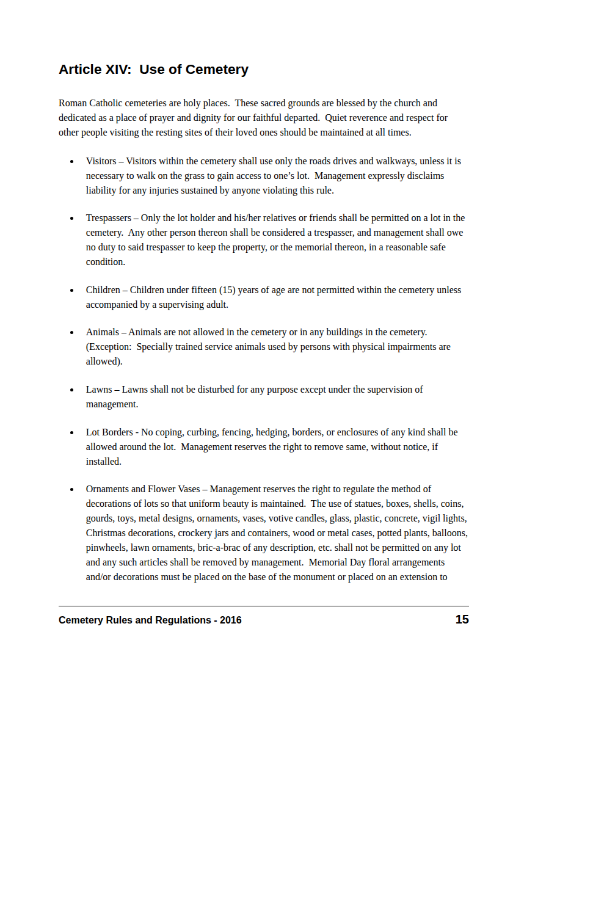Article XIV: Use of Cemetery
Roman Catholic cemeteries are holy places. These sacred grounds are blessed by the church and dedicated as a place of prayer and dignity for our faithful departed. Quiet reverence and respect for other people visiting the resting sites of their loved ones should be maintained at all times.
Visitors – Visitors within the cemetery shall use only the roads drives and walkways, unless it is necessary to walk on the grass to gain access to one’s lot. Management expressly disclaims liability for any injuries sustained by anyone violating this rule.
Trespassers – Only the lot holder and his/her relatives or friends shall be permitted on a lot in the cemetery. Any other person thereon shall be considered a trespasser, and management shall owe no duty to said trespasser to keep the property, or the memorial thereon, in a reasonable safe condition.
Children – Children under fifteen (15) years of age are not permitted within the cemetery unless accompanied by a supervising adult.
Animals – Animals are not allowed in the cemetery or in any buildings in the cemetery. (Exception: Specially trained service animals used by persons with physical impairments are allowed).
Lawns – Lawns shall not be disturbed for any purpose except under the supervision of management.
Lot Borders - No coping, curbing, fencing, hedging, borders, or enclosures of any kind shall be allowed around the lot. Management reserves the right to remove same, without notice, if installed.
Ornaments and Flower Vases – Management reserves the right to regulate the method of decorations of lots so that uniform beauty is maintained. The use of statues, boxes, shells, coins, gourds, toys, metal designs, ornaments, vases, votive candles, glass, plastic, concrete, vigil lights, Christmas decorations, crockery jars and containers, wood or metal cases, potted plants, balloons, pinwheels, lawn ornaments, bric-a-brac of any description, etc. shall not be permitted on any lot and any such articles shall be removed by management. Memorial Day floral arrangements and/or decorations must be placed on the base of the monument or placed on an extension to
Cemetery Rules and Regulations - 2016 15